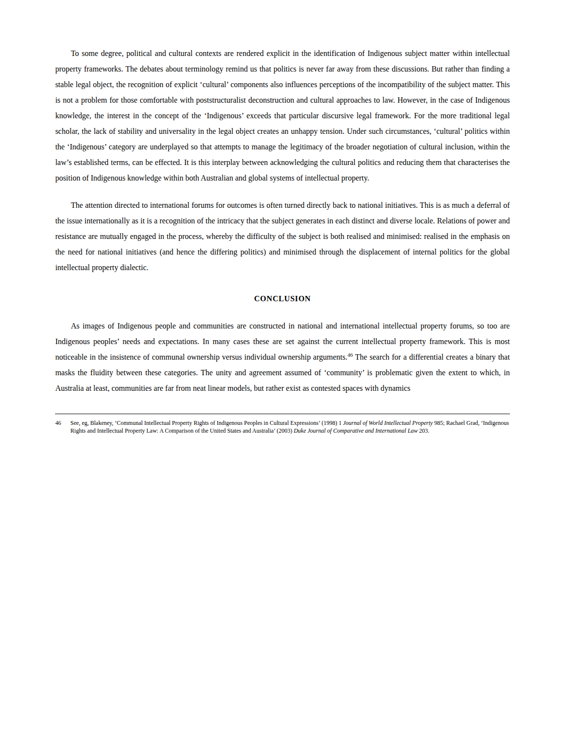To some degree, political and cultural contexts are rendered explicit in the identification of Indigenous subject matter within intellectual property frameworks. The debates about terminology remind us that politics is never far away from these discussions. But rather than finding a stable legal object, the recognition of explicit ‘cultural’ components also influences perceptions of the incompatibility of the subject matter. This is not a problem for those comfortable with poststructuralist deconstruction and cultural approaches to law. However, in the case of Indigenous knowledge, the interest in the concept of the ‘Indigenous’ exceeds that particular discursive legal framework. For the more traditional legal scholar, the lack of stability and universality in the legal object creates an unhappy tension. Under such circumstances, ‘cultural’ politics within the ‘Indigenous’ category are underplayed so that attempts to manage the legitimacy of the broader negotiation of cultural inclusion, within the law’s established terms, can be effected. It is this interplay between acknowledging the cultural politics and reducing them that characterises the position of Indigenous knowledge within both Australian and global systems of intellectual property.
The attention directed to international forums for outcomes is often turned directly back to national initiatives. This is as much a deferral of the issue internationally as it is a recognition of the intricacy that the subject generates in each distinct and diverse locale. Relations of power and resistance are mutually engaged in the process, whereby the difficulty of the subject is both realised and minimised: realised in the emphasis on the need for national initiatives (and hence the differing politics) and minimised through the displacement of internal politics for the global intellectual property dialectic.
Conclusion
As images of Indigenous people and communities are constructed in national and international intellectual property forums, so too are Indigenous peoples’ needs and expectations. In many cases these are set against the current intellectual property framework. This is most noticeable in the insistence of communal ownership versus individual ownership arguments.46 The search for a differential creates a binary that masks the fluidity between these categories. The unity and agreement assumed of ‘community’ is problematic given the extent to which, in Australia at least, communities are far from neat linear models, but rather exist as contested spaces with dynamics
46 See, eg, Blakeney, ‘Communal Intellectual Property Rights of Indigenous Peoples in Cultural Expressions’ (1998) 1 Journal of World Intellectual Property 985; Rachael Grad, ‘Indigenous Rights and Intellectual Property Law: A Comparison of the United States and Australia’ (2003) Duke Journal of Comparative and International Law 203.